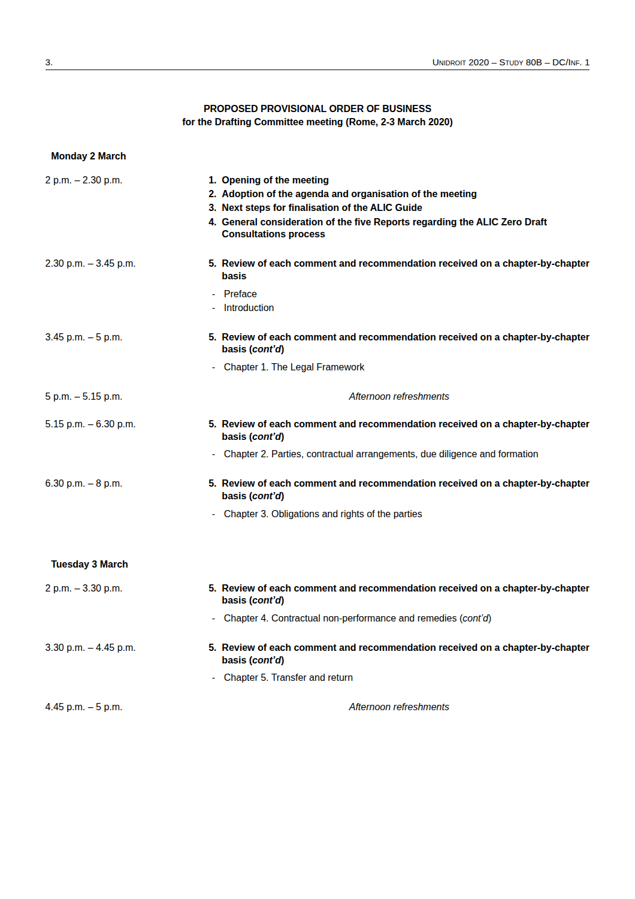3. Unidroit 2020 – Study 80B – DC/Inf. 1
PROPOSED PROVISIONAL ORDER OF BUSINESS for the Drafting Committee meeting (Rome, 2-3 March 2020)
Monday 2 March
| 2 p.m. – 2.30 p.m. | 1. Opening of the meeting 2. Adoption of the agenda and organisation of the meeting 3. Next steps for finalisation of the ALIC Guide 4. General consideration of the five Reports regarding the ALIC Zero Draft Consultations process |
| 2.30 p.m. – 3.45 p.m. | 5. Review of each comment and recommendation received on a chapter-by-chapter basis Preface Introduction |
| 3.45 p.m. – 5 p.m. | 5. Review of each comment and recommendation received on a chapter-by-chapter basis ( cont’d ) Chapter 1. The Legal Framework |
| 5 p.m. – 5.15 p.m. | Afternoon refreshments |
| 5.15 p.m. – 6.30 p.m. | 5. Review of each comment and recommendation received on a chapter-by-chapter basis ( cont’d ) Chapter 2. Parties, contractual arrangements, due diligence and formation |
| 6.30 p.m. – 8 p.m. | 5. Review of each comment and recommendation received on a chapter-by-chapter basis ( cont’d ) Chapter 3. Obligations and rights of the parties |
Tuesday 3 March
| 2 p.m. – 3.30 p.m. | 5. Review of each comment and recommendation received on a chapter-by-chapter basis ( cont’d ) Chapter 4. Contractual non-performance and remedies ( cont’d ) |
| 3.30 p.m. – 4.45 p.m. | 5. Review of each comment and recommendation received on a chapter-by-chapter basis ( cont’d ) Chapter 5. Transfer and return |
| 4.45 p.m. – 5 p.m. | Afternoon refreshments |